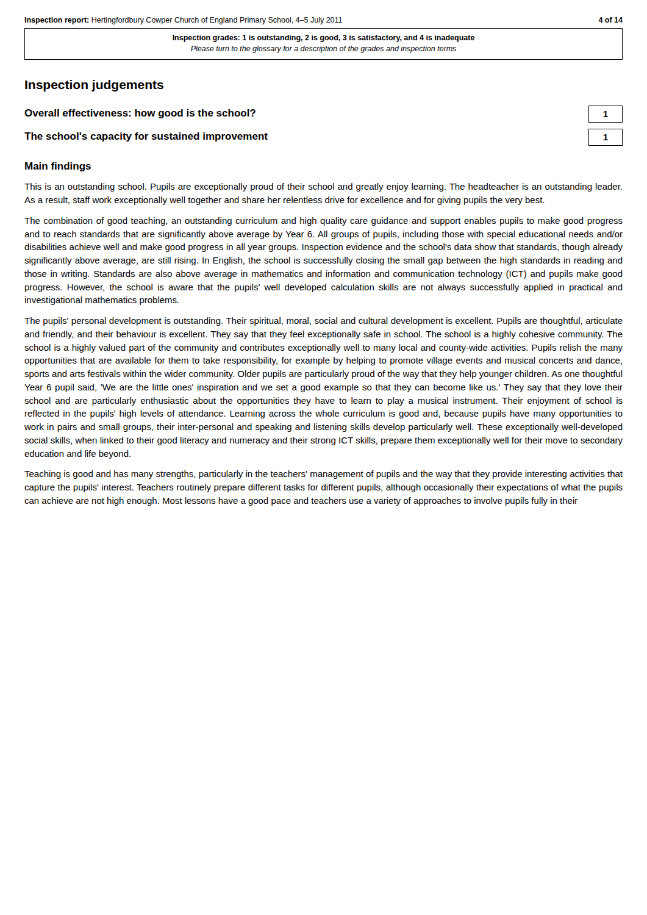Inspection report: Hertingfordbury Cowper Church of England Primary School, 4–5 July 2011
4 of 14
Inspection grades: 1 is outstanding, 2 is good, 3 is satisfactory, and 4 is inadequate
Please turn to the glossary for a description of the grades and inspection terms
Inspection judgements
Overall effectiveness: how good is the school?
1
The school's capacity for sustained improvement
1
Main findings
This is an outstanding school. Pupils are exceptionally proud of their school and greatly enjoy learning. The headteacher is an outstanding leader. As a result, staff work exceptionally well together and share her relentless drive for excellence and for giving pupils the very best.
The combination of good teaching, an outstanding curriculum and high quality care guidance and support enables pupils to make good progress and to reach standards that are significantly above average by Year 6. All groups of pupils, including those with special educational needs and/or disabilities achieve well and make good progress in all year groups. Inspection evidence and the school's data show that standards, though already significantly above average, are still rising. In English, the school is successfully closing the small gap between the high standards in reading and those in writing. Standards are also above average in mathematics and information and communication technology (ICT) and pupils make good progress. However, the school is aware that the pupils' well developed calculation skills are not always successfully applied in practical and investigational mathematics problems.
The pupils' personal development is outstanding. Their spiritual, moral, social and cultural development is excellent. Pupils are thoughtful, articulate and friendly, and their behaviour is excellent. They say that they feel exceptionally safe in school. The school is a highly cohesive community. The school is a highly valued part of the community and contributes exceptionally well to many local and county-wide activities. Pupils relish the many opportunities that are available for them to take responsibility, for example by helping to promote village events and musical concerts and dance, sports and arts festivals within the wider community. Older pupils are particularly proud of the way that they help younger children. As one thoughtful Year 6 pupil said, 'We are the little ones' inspiration and we set a good example so that they can become like us.' They say that they love their school and are particularly enthusiastic about the opportunities they have to learn to play a musical instrument. Their enjoyment of school is reflected in the pupils' high levels of attendance. Learning across the whole curriculum is good and, because pupils have many opportunities to work in pairs and small groups, their inter-personal and speaking and listening skills develop particularly well. These exceptionally well-developed social skills, when linked to their good literacy and numeracy and their strong ICT skills, prepare them exceptionally well for their move to secondary education and life beyond.
Teaching is good and has many strengths, particularly in the teachers' management of pupils and the way that they provide interesting activities that capture the pupils' interest. Teachers routinely prepare different tasks for different pupils, although occasionally their expectations of what the pupils can achieve are not high enough. Most lessons have a good pace and teachers use a variety of approaches to involve pupils fully in their